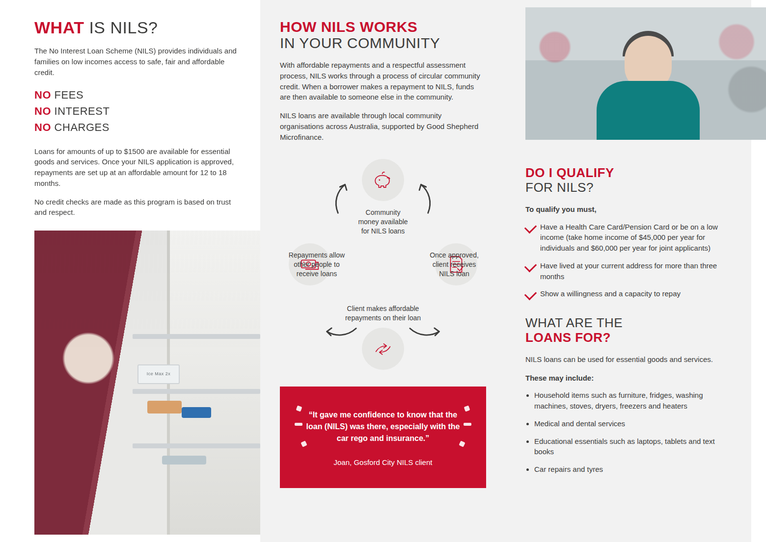WHAT IS NILS?
The No Interest Loan Scheme (NILS) provides individuals and families on low incomes access to safe, fair and affordable credit.
NO FEES
NO INTEREST
NO CHARGES
Loans for amounts of up to $1500 are available for essential goods and services. Once your NILS application is approved, repayments are set up at an affordable amount for 12 to 18 months.
No credit checks are made as this program is based on trust and respect.
Ice Max 2x
HOW NILS WORKS
IN YOUR COMMUNITY
With affordable repayments and a respectful assessment process, NILS works through a process of circular community credit. When a borrower makes a repayment to NILS, funds are then available to someone else in the community.
NILS loans are available through local community organisations across Australia, supported by Good Shepherd Microfinance.
Community
money available
for NILS loans
Once approved,
client receives
NILS loan
Client makes affordable
repayments on their loan
Repayments allow
other people to
receive loans
“It gave me confidence to know that the loan (NILS) was there, especially with the car rego and insurance.”
Joan, Gosford City NILS client
DO I QUALIFY
FOR NILS?
To qualify you must,
Have a Health Care Card/Pension Card or be on a low income (take home income of $45,000 per year for individuals and $60,000 per year for joint applicants)
Have lived at your current address for more than three months
Show a willingness and a capacity to repay
WHAT ARE THE
LOANS FOR?
NILS loans can be used for essential goods and services.
These may include:
Household items such as furniture, fridges, washing machines, stoves, dryers, freezers and heaters
Medical and dental services
Educational essentials such as laptops, tablets and text books
Car repairs and tyres